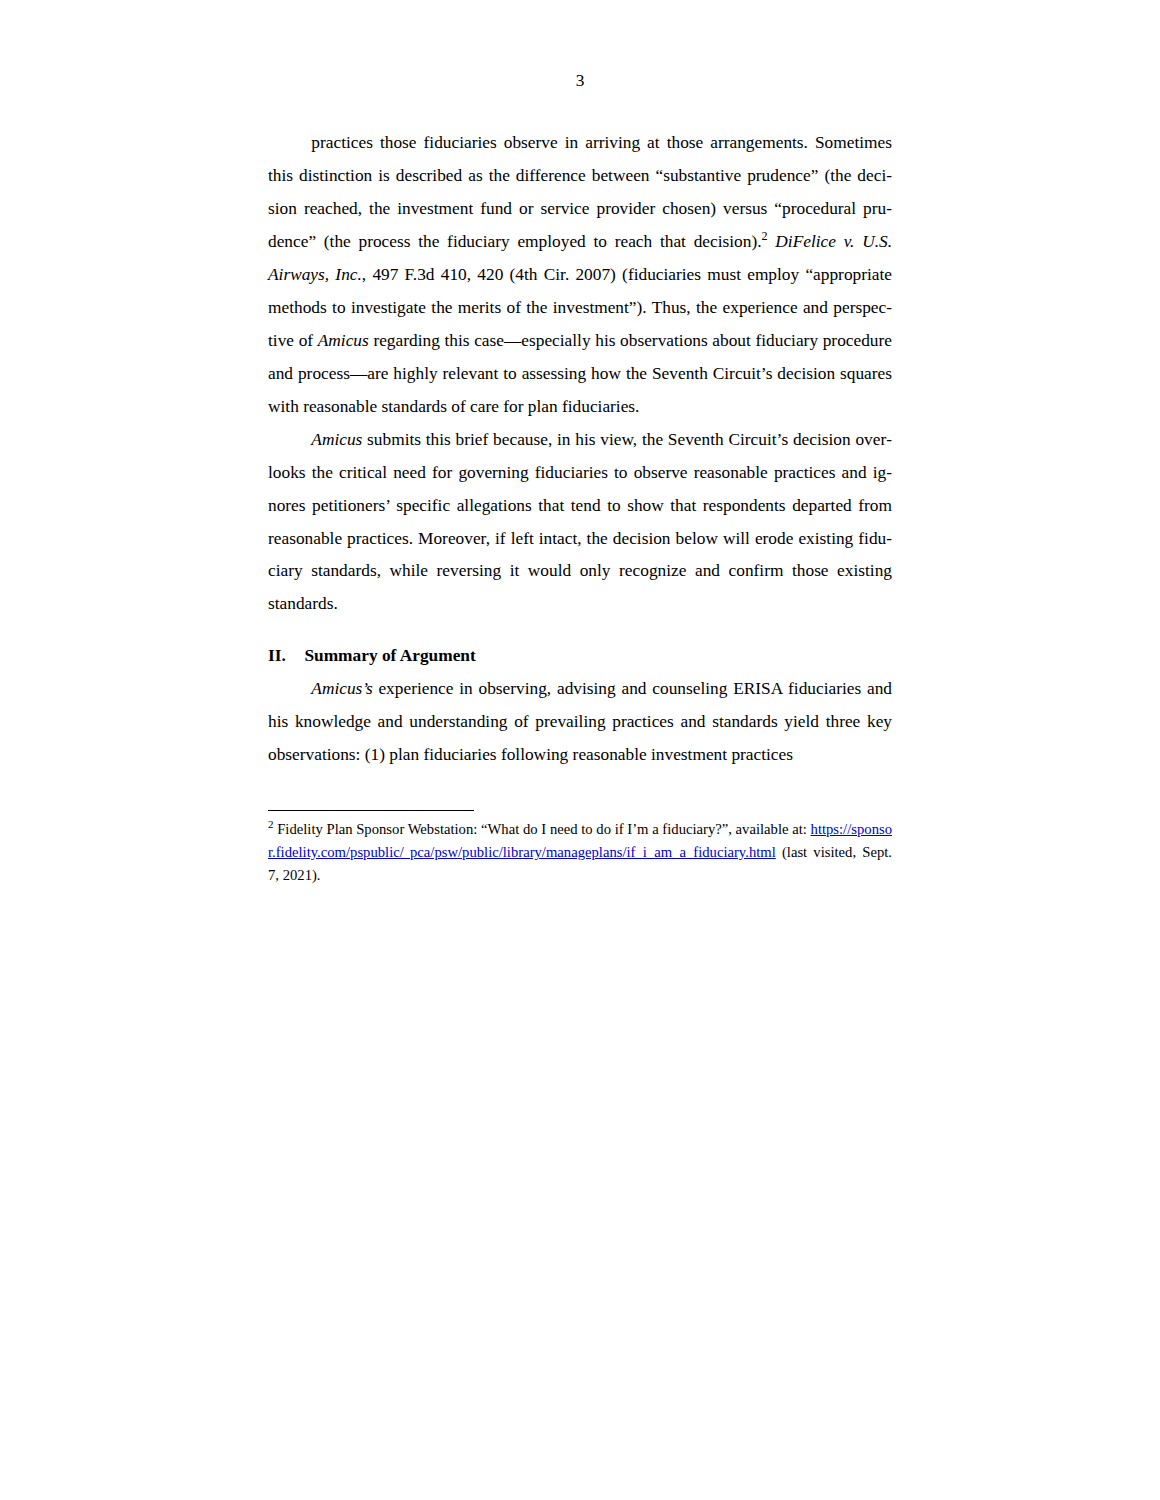3
practices those fiduciaries observe in arriving at those arrangements. Sometimes this distinction is described as the difference between “substantive prudence” (the decision reached, the investment fund or service provider chosen) versus “procedural prudence” (the process the fiduciary employed to reach that decision).2 DiFelice v. U.S. Airways, Inc., 497 F.3d 410, 420 (4th Cir. 2007) (fiduciaries must employ “appropriate methods to investigate the merits of the investment”). Thus, the experience and perspective of Amicus regarding this case—especially his observations about fiduciary procedure and process—are highly relevant to assessing how the Seventh Circuit’s decision squares with reasonable standards of care for plan fiduciaries.
Amicus submits this brief because, in his view, the Seventh Circuit’s decision overlooks the critical need for governing fiduciaries to observe reasonable practices and ignores petitioners’ specific allegations that tend to show that respondents departed from reasonable practices. Moreover, if left intact, the decision below will erode existing fiduciary standards, while reversing it would only recognize and confirm those existing standards.
II. Summary of Argument
Amicus’s experience in observing, advising and counseling ERISA fiduciaries and his knowledge and understanding of prevailing practices and standards yield three key observations: (1) plan fiduciaries following reasonable investment practices
2 Fidelity Plan Sponsor Webstation: “What do I need to do if I’m a fiduciary?”, available at: https://sponsor.fidelity.com/pspublic/ pca/psw/public/library/manageplans/if_i_am_a_fiduciary.html (last visited, Sept. 7, 2021).